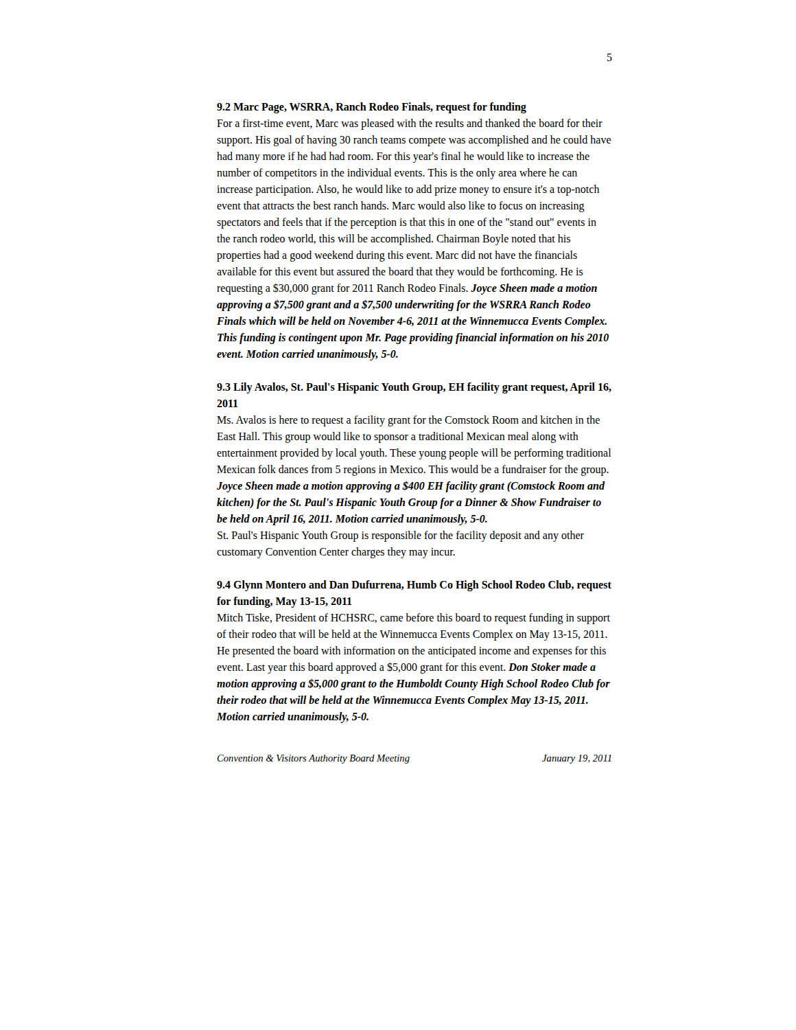5
9.2 Marc Page, WSRRA, Ranch Rodeo Finals, request for funding
For a first-time event, Marc was pleased with the results and thanked the board for their support. His goal of having 30 ranch teams compete was accomplished and he could have had many more if he had had room. For this year's final he would like to increase the number of competitors in the individual events. This is the only area where he can increase participation. Also, he would like to add prize money to ensure it's a top-notch event that attracts the best ranch hands. Marc would also like to focus on increasing spectators and feels that if the perception is that this in one of the "stand out" events in the ranch rodeo world, this will be accomplished. Chairman Boyle noted that his properties had a good weekend during this event. Marc did not have the financials available for this event but assured the board that they would be forthcoming. He is requesting a $30,000 grant for 2011 Ranch Rodeo Finals. Joyce Sheen made a motion approving a $7,500 grant and a $7,500 underwriting for the WSRRA Ranch Rodeo Finals which will be held on November 4-6, 2011 at the Winnemucca Events Complex. This funding is contingent upon Mr. Page providing financial information on his 2010 event. Motion carried unanimously, 5-0.
9.3 Lily Avalos, St. Paul's Hispanic Youth Group, EH facility grant request, April 16, 2011
Ms. Avalos is here to request a facility grant for the Comstock Room and kitchen in the East Hall. This group would like to sponsor a traditional Mexican meal along with entertainment provided by local youth. These young people will be performing traditional Mexican folk dances from 5 regions in Mexico. This would be a fundraiser for the group. Joyce Sheen made a motion approving a $400 EH facility grant (Comstock Room and kitchen) for the St. Paul's Hispanic Youth Group for a Dinner & Show Fundraiser to be held on April 16, 2011. Motion carried unanimously, 5-0.
St. Paul's Hispanic Youth Group is responsible for the facility deposit and any other customary Convention Center charges they may incur.
9.4 Glynn Montero and Dan Dufurrena, Humb Co High School Rodeo Club, request for funding, May 13-15, 2011
Mitch Tiske, President of HCHSRC, came before this board to request funding in support of their rodeo that will be held at the Winnemucca Events Complex on May 13-15, 2011. He presented the board with information on the anticipated income and expenses for this event. Last year this board approved a $5,000 grant for this event. Don Stoker made a motion approving a $5,000 grant to the Humboldt County High School Rodeo Club for their rodeo that will be held at the Winnemucca Events Complex May 13-15, 2011. Motion carried unanimously, 5-0.
Convention & Visitors Authority Board Meeting January 19, 2011